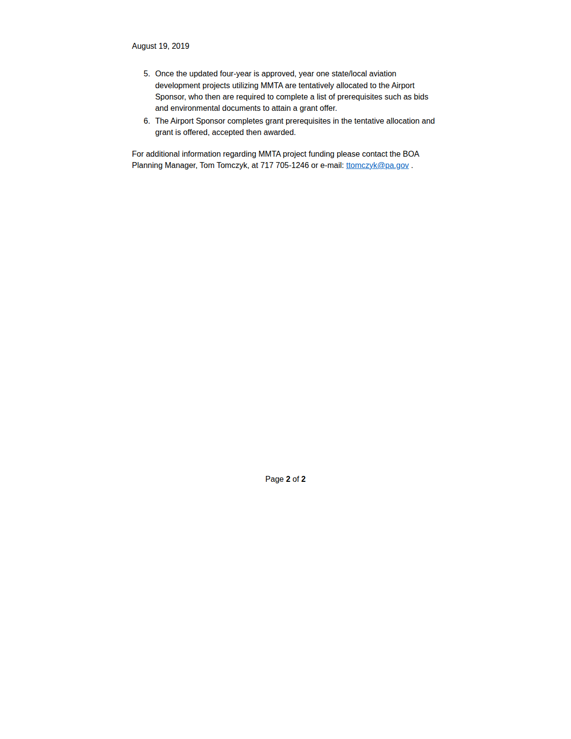August 19, 2019
Once the updated four-year is approved, year one state/local aviation development projects utilizing MMTA are tentatively allocated to the Airport Sponsor, who then are required to complete a list of prerequisites such as bids and environmental documents to attain a grant offer.
The Airport Sponsor completes grant prerequisites in the tentative allocation and grant is offered, accepted then awarded.
For additional information regarding MMTA project funding please contact the BOA Planning Manager, Tom Tomczyk, at 717 705-1246 or e-mail: ttomczyk@pa.gov .
Page 2 of 2